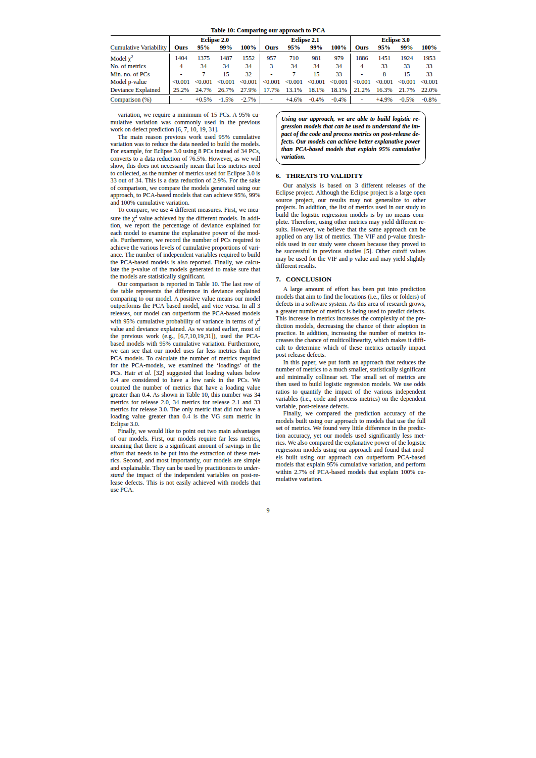Table 10: Comparing our approach to PCA
| | Eclipse 2.0 | Eclipse 2.1 | Eclipse 3.0 |
| Cumulative Variability | Ours | 95% | 99% | 100% | Ours | 95% | 99% | 100% | Ours | 95% | 99% | 100% |
| Model χ 2 | 1404 | 1375 | 1487 | 1552 | 957 | 710 | 981 | 979 | 1886 | 1451 | 1924 | 1953 |
| No. of metrics | 4 | 34 | 34 | 34 | 3 | 34 | 34 | 34 | 4 | 33 | 33 | 33 |
| Min. no. of PCs | - | 7 | 15 | 32 | - | 7 | 15 | 33 | - | 8 | 15 | 33 |
| Model p-value | <0.001 | <0.001 | <0.001 | <0.001 | <0.001 | <0.001 | <0.001 | <0.001 | <0.001 | <0.001 | <0.001 | <0.001 |
| Deviance Explained | 25.2% | 24.7% | 26.7% | 27.9% | 17.7% | 13.1% | 18.1% | 18.1% | 21.2% | 16.3% | 21.7% | 22.0% |
| Comparison (%) | - | +0.5% | -1.5% | -2.7% | - | +4.6% | -0.4% | -0.4% | - | +4.9% | -0.5% | -0.8% |
variation, we require a minimum of 15 PCs. A 95% cumulative variation was commonly used in the previous work on defect prediction [6, 7, 10, 19, 31].
The main reason previous work used 95% cumulative variation was to reduce the data needed to build the models. For example, for Eclipse 3.0 using 8 PCs instead of 34 PCs, converts to a data reduction of 76.5%. However, as we will show, this does not necessarily mean that less metrics need to collected, as the number of metrics used for Eclipse 3.0 is 33 out of 34. This is a data reduction of 2.9%. For the sake of comparison, we compare the models generated using our approach, to PCA-based models that can achieve 95%, 99% and 100% cumulative variation.
To compare, we use 4 different measures. First, we measure the χ2 value achieved by the different models. In addition, we report the percentage of deviance explained for each model to examine the explanative power of the models. Furthermore, we record the number of PCs required to achieve the various levels of cumulative proportions of variance. The number of independent variables required to build the PCA-based models is also reported. Finally, we calculate the p-value of the models generated to make sure that the models are statistically significant.
Our comparison is reported in Table 10. The last row of the table represents the difference in deviance explained comparing to our model. A positive value means our model outperforms the PCA-based model, and vice versa. In all 3 releases, our model can outperform the PCA-based models with 95% cumulative probability of variance in terms of χ2 value and deviance explained. As we stated earlier, most of the previous work (e.g., [6,7,10,19,31]), used the PCA-based models with 95% cumulative variation. Furthermore, we can see that our model uses far less metrics than the PCA models. To calculate the number of metrics required for the PCA-models, we examined the ‘loadings’ of the PCs. Hair et al. [32] suggested that loading values below 0.4 are considered to have a low rank in the PCs. We counted the number of metrics that have a loading value greater than 0.4. As shown in Table 10, this number was 34 metrics for release 2.0, 34 metrics for release 2.1 and 33 metrics for release 3.0. The only metric that did not have a loading value greater than 0.4 is the VG sum metric in Eclipse 3.0.
Finally, we would like to point out two main advantages of our models. First, our models require far less metrics, meaning that there is a significant amount of savings in the effort that needs to be put into the extraction of these metrics. Second, and most importantly, our models are simple and explainable. They can be used by practitioners to understand the impact of the independent variables on post-release defects. This is not easily achieved with models that use PCA.
Using our approach, we are able to build logistic regression models that can be used to understand the impact of the code and process metrics on post-release defects. Our models can achieve better explanative power than PCA-based models that explain 95% cumulative variation.
6. THREATS TO VALIDITY
Our analysis is based on 3 different releases of the Eclipse project. Although the Eclipse project is a large open source project, our results may not generalize to other projects. In addition, the list of metrics used in our study to build the logistic regression models is by no means complete. Therefore, using other metrics may yield different results. However, we believe that the same approach can be applied on any list of metrics. The VIF and p-value thresholds used in our study were chosen because they proved to be successful in previous studies [5]. Other cutoff values may be used for the VIF and p-value and may yield slightly different results.
7. CONCLUSION
A large amount of effort has been put into prediction models that aim to find the locations (i.e., files or folders) of defects in a software system. As this area of research grows, a greater number of metrics is being used to predict defects. This increase in metrics increases the complexity of the prediction models, decreasing the chance of their adoption in practice. In addition, increasing the number of metrics increases the chance of multicollinearity, which makes it difficult to determine which of these metrics actually impact post-release defects.
In this paper, we put forth an approach that reduces the number of metrics to a much smaller, statistically significant and minimally collinear set. The small set of metrics are then used to build logistic regression models. We use odds ratios to quantify the impact of the various independent variables (i.e., code and process metrics) on the dependent variable, post-release defects.
Finally, we compared the prediction accuracy of the models built using our approach to models that use the full set of metrics. We found very little difference in the prediction accuracy, yet our models used significantly less metrics. We also compared the explanative power of the logistic regression models using our approach and found that models built using our approach can outperform PCA-based models that explain 95% cumulative variation, and perform within 2.7% of PCA-based models that explain 100% cumulative variation.
9